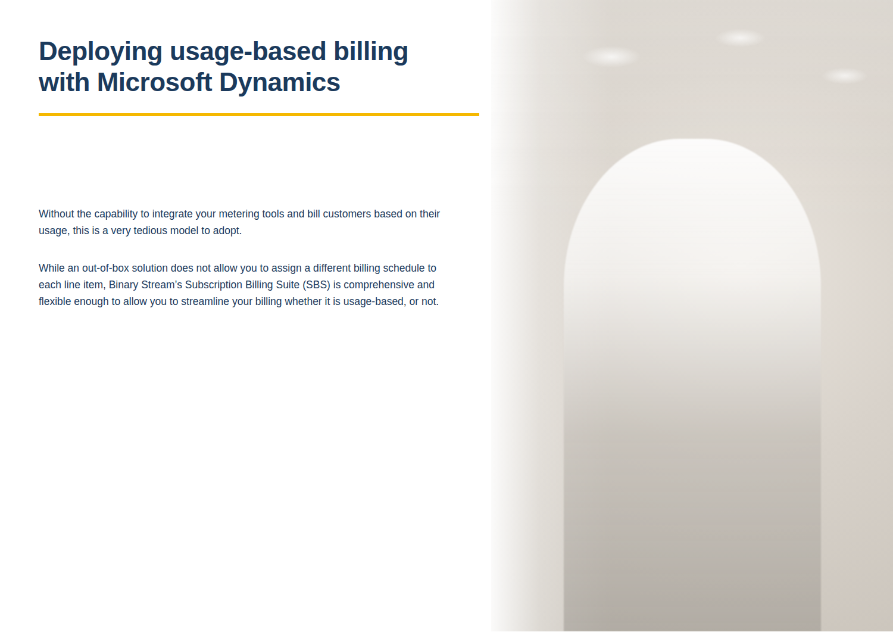Deploying usage-based billing with Microsoft Dynamics
Without the capability to integrate your metering tools and bill customers based on their usage, this is a very tedious model to adopt.
While an out-of-box solution does not allow you to assign a different billing schedule to each line item, Binary Stream’s Subscription Billing Suite (SBS) is comprehensive and flexible enough to allow you to streamline your billing whether it is usage-based, or not.